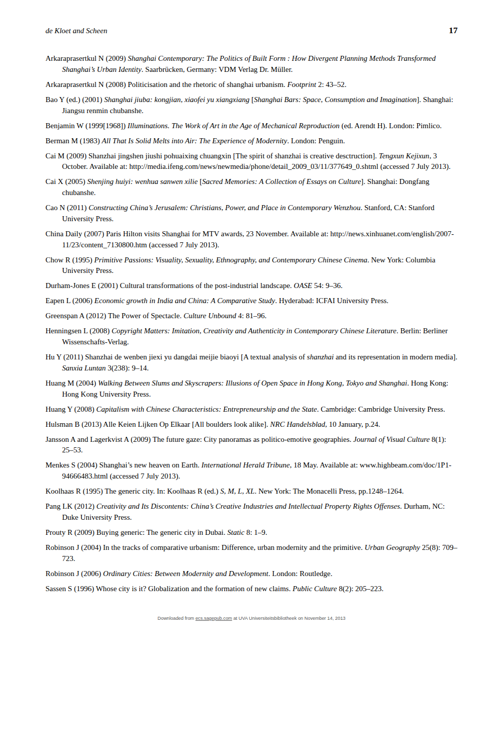de Kloet and Scheen 17
Arkaraprasertkul N (2009) Shanghai Contemporary: The Politics of Built Form : How Divergent Planning Methods Transformed Shanghai’s Urban Identity. Saarbrücken, Germany: VDM Verlag Dr. Müller.
Arkaraprasertkul N (2008) Politicisation and the rhetoric of shanghai urbanism. Footprint 2: 43–52.
Bao Y (ed.) (2001) Shanghai jiuba: kongjian, xiaofei yu xiangxiang [Shanghai Bars: Space, Consumption and Imagination]. Shanghai: Jiangsu renmin chubanshe.
Benjamin W (1999[1968]) Illuminations. The Work of Art in the Age of Mechanical Reproduction (ed. Arendt H). London: Pimlico.
Berman M (1983) All That Is Solid Melts into Air: The Experience of Modernity. London: Penguin.
Cai M (2009) Shanzhai jingshen jiushi pohuaixing chuangxin [The spirit of shanzhai is creative desctruction]. Tengxun Kejixun, 3 October. Available at: http://media.ifeng.com/news/newmedia/phone/detail_2009_03/11/377649_0.shtml (accessed 7 July 2013).
Cai X (2005) Shenjing huiyi: wenhua sanwen xilie [Sacred Memories: A Collection of Essays on Culture]. Shanghai: Dongfang chubanshe.
Cao N (2011) Constructing China’s Jerusalem: Christians, Power, and Place in Contemporary Wenzhou. Stanford, CA: Stanford University Press.
China Daily (2007) Paris Hilton visits Shanghai for MTV awards, 23 November. Available at: http://news.xinhuanet.com/english/2007-11/23/content_7130800.htm (accessed 7 July 2013).
Chow R (1995) Primitive Passions: Visuality, Sexuality, Ethnography, and Contemporary Chinese Cinema. New York: Columbia University Press.
Durham-Jones E (2001) Cultural transformations of the post-industrial landscape. OASE 54: 9–36.
Eapen L (2006) Economic growth in India and China: A Comparative Study. Hyderabad: ICFAI University Press.
Greenspan A (2012) The Power of Spectacle. Culture Unbound 4: 81–96.
Henningsen L (2008) Copyright Matters: Imitation, Creativity and Authenticity in Contemporary Chinese Literature. Berlin: Berliner Wissenschafts-Verlag.
Hu Y (2011) Shanzhai de wenben jiexi yu dangdai meijie biaoyi [A textual analysis of shanzhai and its representation in modern media]. Sanxia Luntan 3(238): 9–14.
Huang M (2004) Walking Between Slums and Skyscrapers: Illusions of Open Space in Hong Kong, Tokyo and Shanghai. Hong Kong: Hong Kong University Press.
Huang Y (2008) Capitalism with Chinese Characteristics: Entrepreneurship and the State. Cambridge: Cambridge University Press.
Hulsman B (2013) Alle Keien Lijken Op Elkaar [All boulders look alike]. NRC Handelsblad, 10 January, p.24.
Jansson A and Lagerkvist A (2009) The future gaze: City panoramas as politico-emotive geographies. Journal of Visual Culture 8(1): 25–53.
Menkes S (2004) Shanghai’s new heaven on Earth. International Herald Tribune, 18 May. Available at: www.highbeam.com/doc/1P1-94666483.html (accessed 7 July 2013).
Koolhaas R (1995) The generic city. In: Koolhaas R (ed.) S, M, L, XL. New York: The Monacelli Press, pp.1248–1264.
Pang LK (2012) Creativity and Its Discontents: China’s Creative Industries and Intellectual Property Rights Offenses. Durham, NC: Duke University Press.
Prouty R (2009) Buying generic: The generic city in Dubai. Static 8: 1–9.
Robinson J (2004) In the tracks of comparative urbanism: Difference, urban modernity and the primitive. Urban Geography 25(8): 709–723.
Robinson J (2006) Ordinary Cities: Between Modernity and Development. London: Routledge.
Sassen S (1996) Whose city is it? Globalization and the formation of new claims. Public Culture 8(2): 205–223.
Downloaded from ecs.sagepub.com at UVA Universiteitsbibliotheek on November 14, 2013